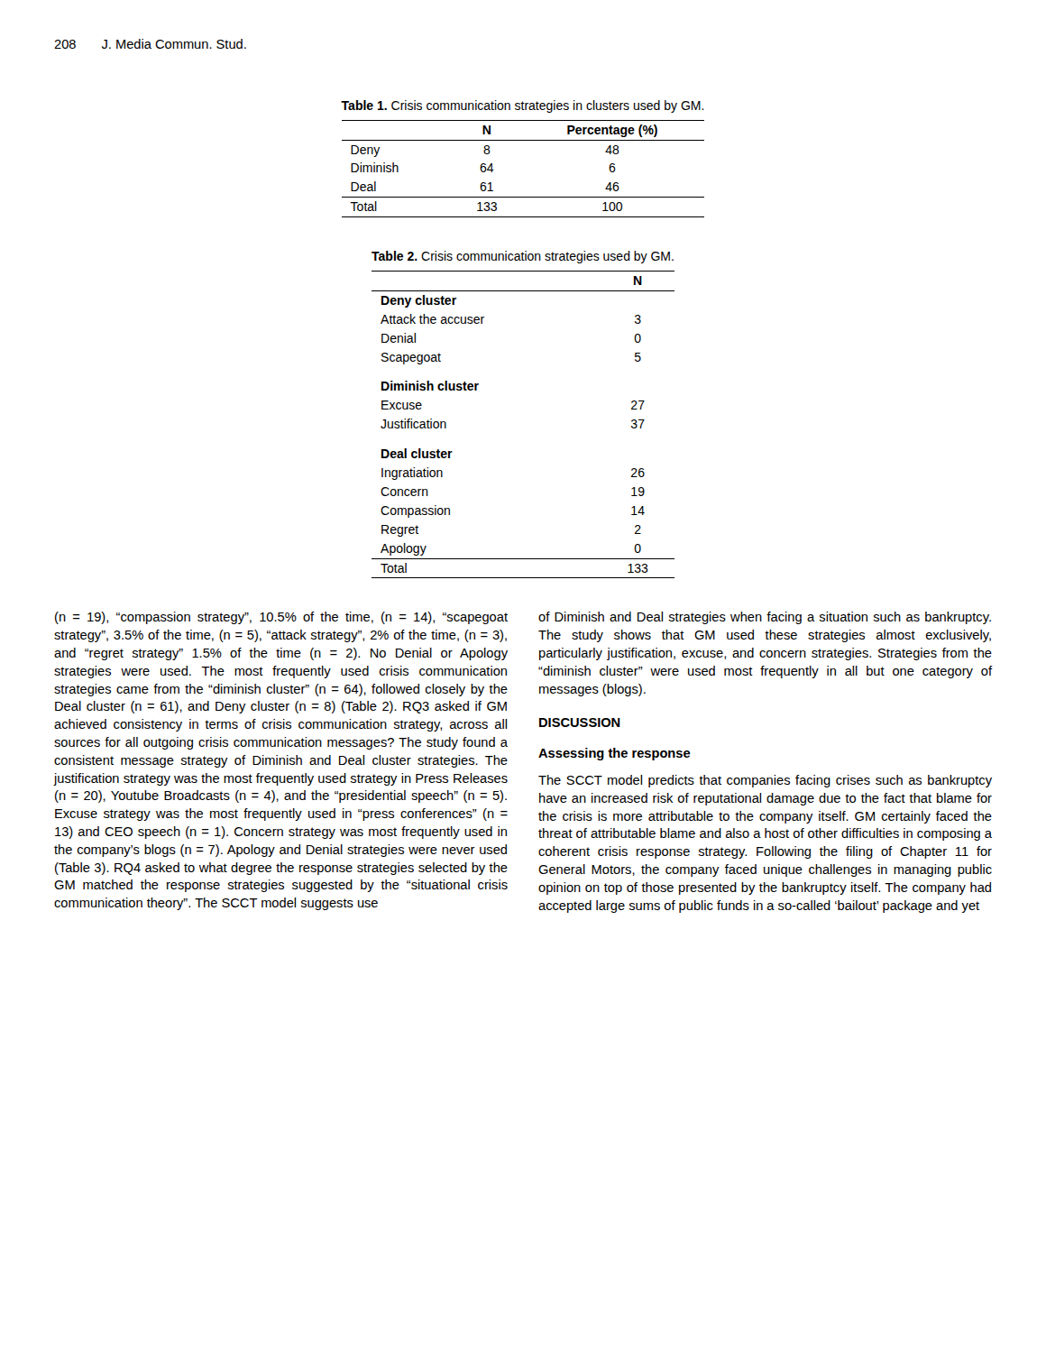208 J. Media Commun. Stud.
Table 1. Crisis communication strategies in clusters used by GM.
| | N | Percentage (%) |
| --- | --- | --- |
| Deny | 8 | 48 |
| Diminish | 64 | 6 |
| Deal | 61 | 46 |
| Total | 133 | 100 |
Table 2. Crisis communication strategies used by GM.
| | N |
| --- | --- |
| Deny cluster | |
| Attack the accuser | 3 |
| Denial | 0 |
| Scapegoat | 5 |
| Diminish cluster | |
| Excuse | 27 |
| Justification | 37 |
| Deal cluster | |
| Ingratiation | 26 |
| Concern | 19 |
| Compassion | 14 |
| Regret | 2 |
| Apology | 0 |
| Total | 133 |
(n = 19), “compassion strategy”, 10.5% of the time, (n = 14), “scapegoat strategy”, 3.5% of the time, (n = 5), “attack strategy”, 2% of the time, (n = 3), and “regret strategy” 1.5% of the time (n = 2). No Denial or Apology strategies were used. The most frequently used crisis communication strategies came from the “diminish cluster” (n = 64), followed closely by the Deal cluster (n = 61), and Deny cluster (n = 8) (Table 2). RQ3 asked if GM achieved consistency in terms of crisis communication strategy, across all sources for all outgoing crisis communication messages? The study found a consistent message strategy of Diminish and Deal cluster strategies. The justification strategy was the most frequently used strategy in Press Releases (n = 20), Youtube Broadcasts (n = 4), and the “presidential speech” (n = 5). Excuse strategy was the most frequently used in “press conferences” (n = 13) and CEO speech (n = 1). Concern strategy was most frequently used in the company’s blogs (n = 7). Apology and Denial strategies were never used (Table 3). RQ4 asked to what degree the response strategies selected by the GM matched the response strategies suggested by the “situational crisis communication theory”. The SCCT model suggests use
of Diminish and Deal strategies when facing a situation such as bankruptcy. The study shows that GM used these strategies almost exclusively, particularly justification, excuse, and concern strategies. Strategies from the “diminish cluster” were used most frequently in all but one category of messages (blogs).
DISCUSSION
Assessing the response
The SCCT model predicts that companies facing crises such as bankruptcy have an increased risk of reputational damage due to the fact that blame for the crisis is more attributable to the company itself. GM certainly faced the threat of attributable blame and also a host of other difficulties in composing a coherent crisis response strategy. Following the filing of Chapter 11 for General Motors, the company faced unique challenges in managing public opinion on top of those presented by the bankruptcy itself. The company had accepted large sums of public funds in a so-called ‘bailout’ package and yet